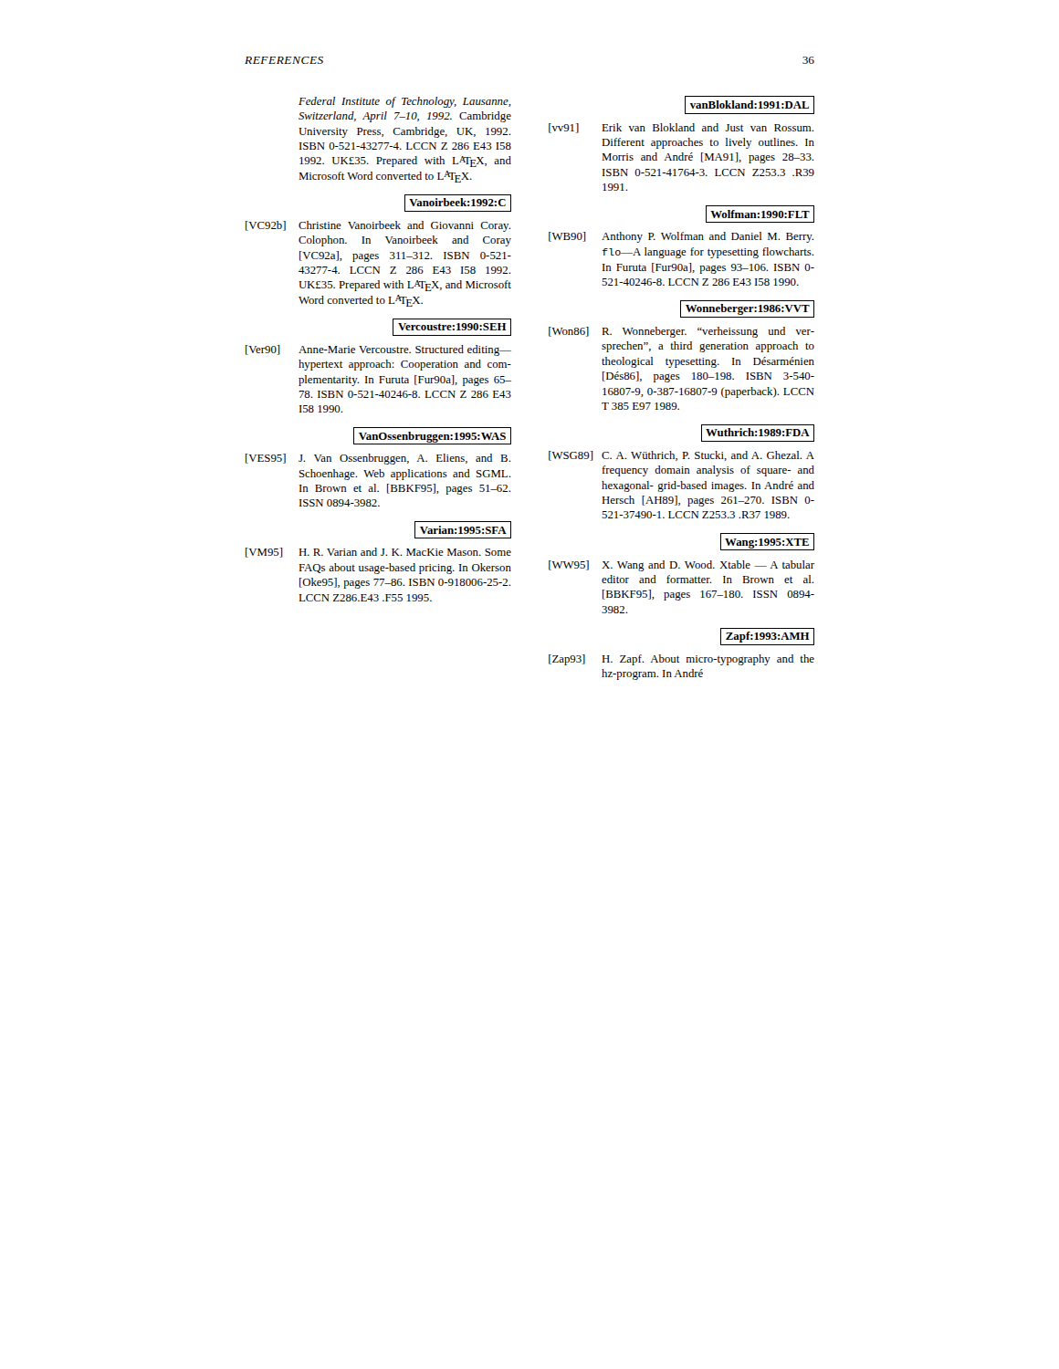REFERENCES
36
Federal Institute of Technology, Lausanne, Switzerland, April 7–10, 1992. Cambridge University Press, Cambridge, UK, 1992. ISBN 0-521-43277-4. LCCN Z 286 E43 I58 1992. UK£35. Prepared with LATEX, and Microsoft Word converted to LATEX.
Vanoirbeek:1992:C
[VC92b]
Christine Vanoirbeek and Giovanni Coray. Colophon. In Vanoirbeek and Coray [VC92a], pages 311–312. ISBN 0-521-43277-4. LCCN Z 286 E43 I58 1992. UK£35. Prepared with LATEX, and Microsoft Word converted to LATEX.
Vercoustre:1990:SEH
[Ver90]
Anne-Marie Vercoustre. Structured editing—hypertext approach: Cooperation and complementarity. In Furuta [Fur90a], pages 65–78. ISBN 0-521-40246-8. LCCN Z 286 E43 I58 1990.
VanOssenbruggen:1995:WAS
[VES95]
J. Van Ossenbruggen, A. Eliens, and B. Schoenhage. Web applications and SGML. In Brown et al. [BBKF95], pages 51–62. ISSN 0894-3982.
Varian:1995:SFA
[VM95]
H. R. Varian and J. K. MacKie Mason. Some FAQs about usage-based pricing. In Okerson [Oke95], pages 77–86. ISBN 0-918006-25-2. LCCN Z286.E43 .F55 1995.
vanBlokland:1991:DAL
[vv91]
Erik van Blokland and Just van Rossum. Different approaches to lively outlines. In Morris and André [MA91], pages 28–33. ISBN 0-521-41764-3. LCCN Z253.3 .R39 1991.
Wolfman:1990:FLT
[WB90]
Anthony P. Wolfman and Daniel M. Berry. flo—A language for typesetting flowcharts. In Furuta [Fur90a], pages 93–106. ISBN 0-521-40246-8. LCCN Z 286 E43 I58 1990.
Wonneberger:1986:VVT
[Won86]
R. Wonneberger. “verheissung und versprechen”, a third generation approach to theological typesetting. In Désarménien [Dés86], pages 180–198. ISBN 3-540-16807-9, 0-387-16807-9 (paperback). LCCN T 385 E97 1989.
Wuthrich:1989:FDA
[WSG89]
C. A. Wüthrich, P. Stucki, and A. Ghezal. A frequency domain analysis of square- and hexagonal- grid-based images. In André and Hersch [AH89], pages 261–270. ISBN 0-521-37490-1. LCCN Z253.3 .R37 1989.
Wang:1995:XTE
[WW95]
X. Wang and D. Wood. Xtable — A tabular editor and formatter. In Brown et al. [BBKF95], pages 167–180. ISSN 0894-3982.
Zapf:1993:AMH
[Zap93]
H. Zapf. About micro-typography and the hz-program. In André